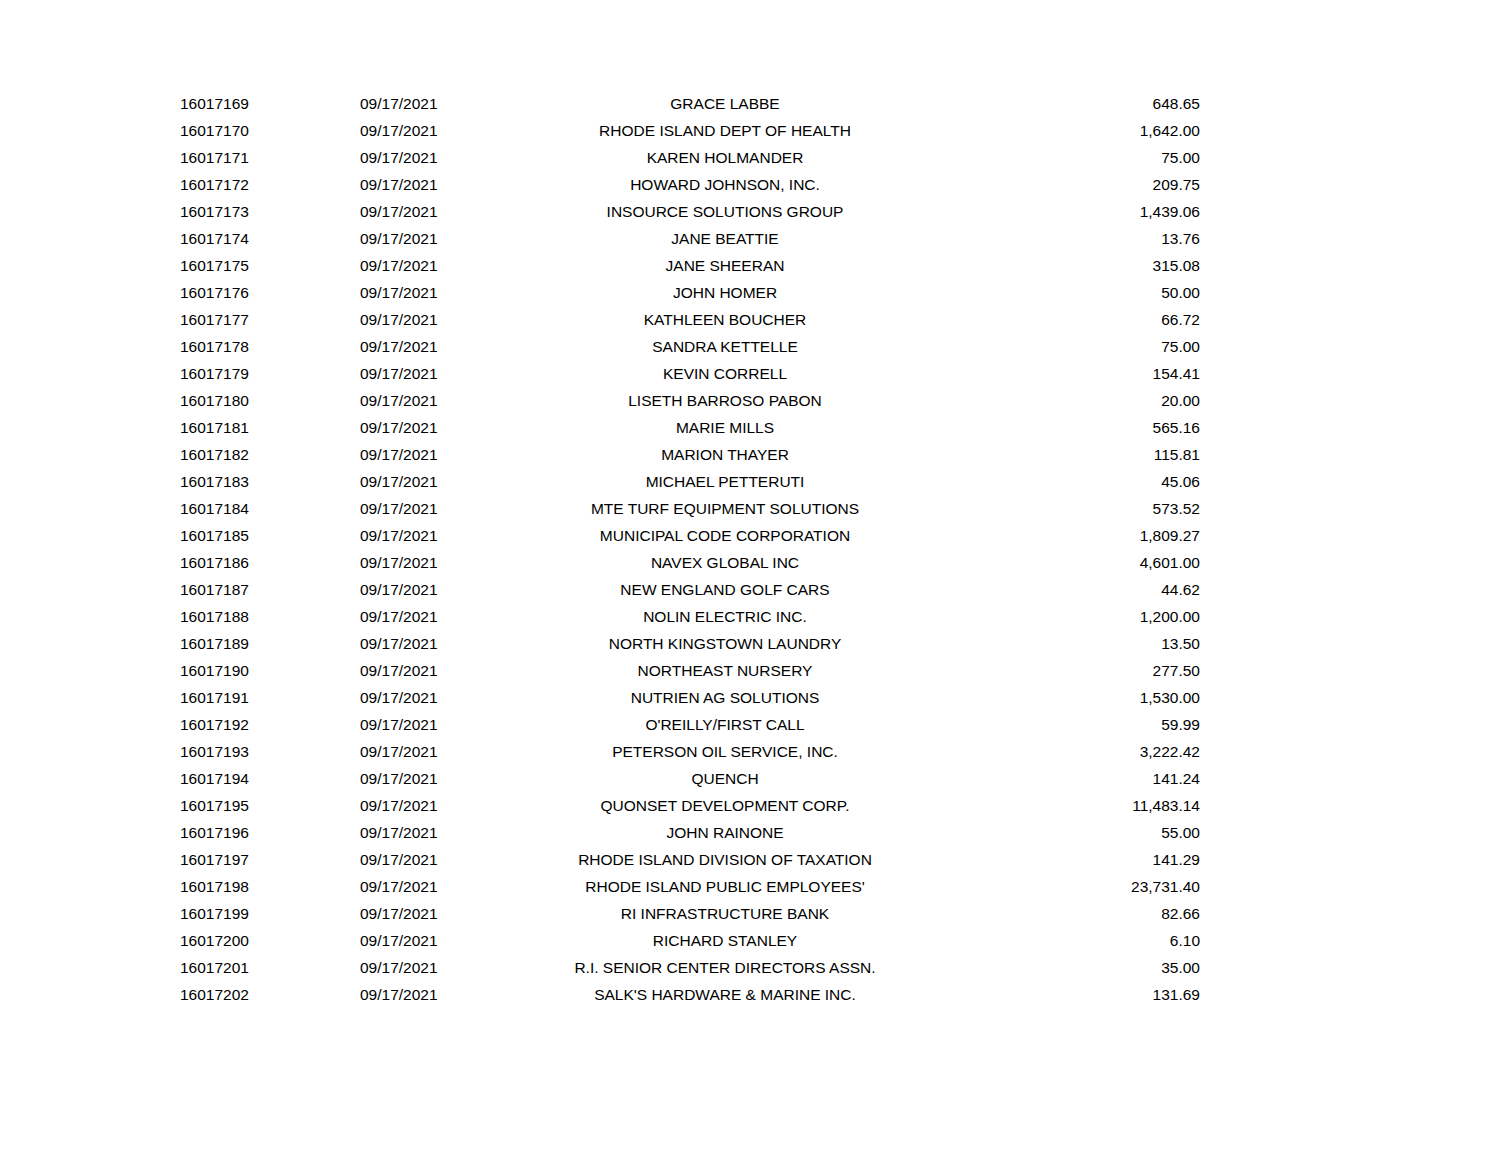| 16017169 | 09/17/2021 | GRACE LABBE | 648.65 |
| 16017170 | 09/17/2021 | RHODE ISLAND DEPT OF HEALTH | 1,642.00 |
| 16017171 | 09/17/2021 | KAREN HOLMANDER | 75.00 |
| 16017172 | 09/17/2021 | HOWARD JOHNSON, INC. | 209.75 |
| 16017173 | 09/17/2021 | INSOURCE SOLUTIONS GROUP | 1,439.06 |
| 16017174 | 09/17/2021 | JANE BEATTIE | 13.76 |
| 16017175 | 09/17/2021 | JANE SHEERAN | 315.08 |
| 16017176 | 09/17/2021 | JOHN HOMER | 50.00 |
| 16017177 | 09/17/2021 | KATHLEEN BOUCHER | 66.72 |
| 16017178 | 09/17/2021 | SANDRA KETTELLE | 75.00 |
| 16017179 | 09/17/2021 | KEVIN CORRELL | 154.41 |
| 16017180 | 09/17/2021 | LISETH BARROSO PABON | 20.00 |
| 16017181 | 09/17/2021 | MARIE MILLS | 565.16 |
| 16017182 | 09/17/2021 | MARION THAYER | 115.81 |
| 16017183 | 09/17/2021 | MICHAEL PETTERUTI | 45.06 |
| 16017184 | 09/17/2021 | MTE TURF EQUIPMENT SOLUTIONS | 573.52 |
| 16017185 | 09/17/2021 | MUNICIPAL CODE CORPORATION | 1,809.27 |
| 16017186 | 09/17/2021 | NAVEX GLOBAL INC | 4,601.00 |
| 16017187 | 09/17/2021 | NEW ENGLAND GOLF CARS | 44.62 |
| 16017188 | 09/17/2021 | NOLIN ELECTRIC INC. | 1,200.00 |
| 16017189 | 09/17/2021 | NORTH KINGSTOWN LAUNDRY | 13.50 |
| 16017190 | 09/17/2021 | NORTHEAST NURSERY | 277.50 |
| 16017191 | 09/17/2021 | NUTRIEN AG SOLUTIONS | 1,530.00 |
| 16017192 | 09/17/2021 | O'REILLY/FIRST CALL | 59.99 |
| 16017193 | 09/17/2021 | PETERSON OIL SERVICE, INC. | 3,222.42 |
| 16017194 | 09/17/2021 | QUENCH | 141.24 |
| 16017195 | 09/17/2021 | QUONSET DEVELOPMENT CORP. | 11,483.14 |
| 16017196 | 09/17/2021 | JOHN RAINONE | 55.00 |
| 16017197 | 09/17/2021 | RHODE ISLAND DIVISION OF TAXATION | 141.29 |
| 16017198 | 09/17/2021 | RHODE ISLAND PUBLIC EMPLOYEES' | 23,731.40 |
| 16017199 | 09/17/2021 | RI INFRASTRUCTURE BANK | 82.66 |
| 16017200 | 09/17/2021 | RICHARD STANLEY | 6.10 |
| 16017201 | 09/17/2021 | R.I. SENIOR CENTER DIRECTORS ASSN. | 35.00 |
| 16017202 | 09/17/2021 | SALK'S HARDWARE & MARINE INC. | 131.69 |